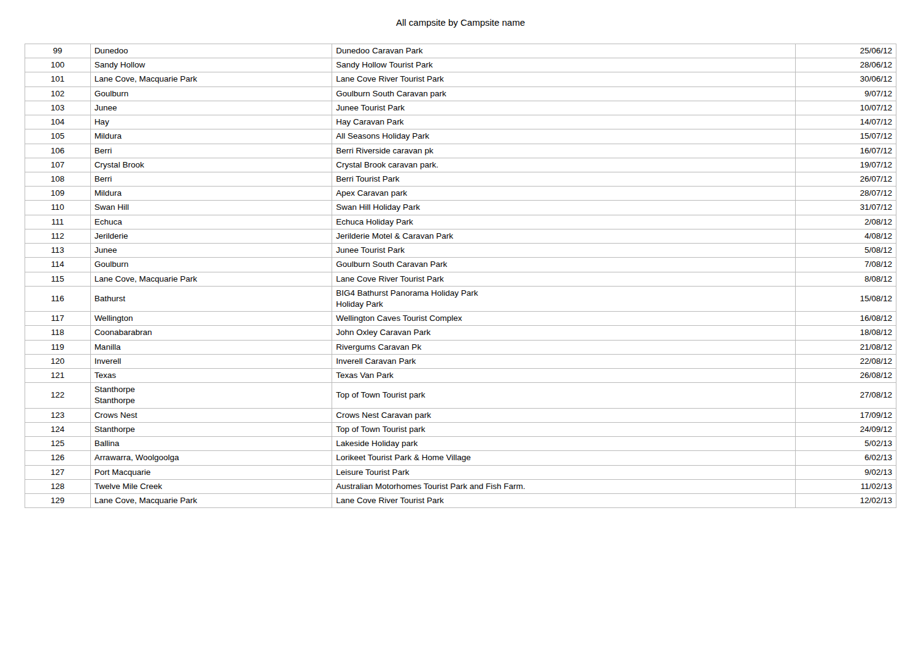All campsite by Campsite name
| 99 | Dunedoo | Dunedoo Caravan Park | 25/06/12 |
| 100 | Sandy Hollow | Sandy Hollow Tourist Park | 28/06/12 |
| 101 | Lane Cove, Macquarie Park | Lane Cove River Tourist Park | 30/06/12 |
| 102 | Goulburn | Goulburn South Caravan park | 9/07/12 |
| 103 | Junee | Junee Tourist Park | 10/07/12 |
| 104 | Hay | Hay Caravan Park | 14/07/12 |
| 105 | Mildura | All Seasons Holiday Park | 15/07/12 |
| 106 | Berri | Berri Riverside caravan pk | 16/07/12 |
| 107 | Crystal Brook | Crystal Brook caravan park. | 19/07/12 |
| 108 | Berri | Berri Tourist Park | 26/07/12 |
| 109 | Mildura | Apex Caravan park | 28/07/12 |
| 110 | Swan Hill | Swan Hill Holiday Park | 31/07/12 |
| 111 | Echuca | Echuca Holiday Park | 2/08/12 |
| 112 | Jerilderie | Jerilderie Motel & Caravan Park | 4/08/12 |
| 113 | Junee | Junee Tourist Park | 5/08/12 |
| 114 | Goulburn | Goulburn South Caravan Park | 7/08/12 |
| 115 | Lane Cove, Macquarie Park | Lane Cove River Tourist Park | 8/08/12 |
| 116 | Bathurst | BIG4 Bathurst Panorama Holiday Park Holiday Park | 15/08/12 |
| 117 | Wellington | Wellington Caves Tourist Complex | 16/08/12 |
| 118 | Coonabarabran | John Oxley Caravan Park | 18/08/12 |
| 119 | Manilla | Rivergums Caravan Pk | 21/08/12 |
| 120 | Inverell | Inverell Caravan Park | 22/08/12 |
| 121 | Texas | Texas Van Park | 26/08/12 |
| 122 | Stanthorpe Stanthorpe | Top of Town Tourist park | 27/08/12 |
| 123 | Crows Nest | Crows Nest Caravan park | 17/09/12 |
| 124 | Stanthorpe | Top of Town Tourist park | 24/09/12 |
| 125 | Ballina | Lakeside Holiday park | 5/02/13 |
| 126 | Arrawarra, Woolgoolga | Lorikeet Tourist Park & Home Village | 6/02/13 |
| 127 | Port Macquarie | Leisure Tourist Park | 9/02/13 |
| 128 | Twelve Mile Creek | Australian Motorhomes Tourist Park and Fish Farm. | 11/02/13 |
| 129 | Lane Cove, Macquarie Park | Lane Cove River Tourist Park | 12/02/13 |